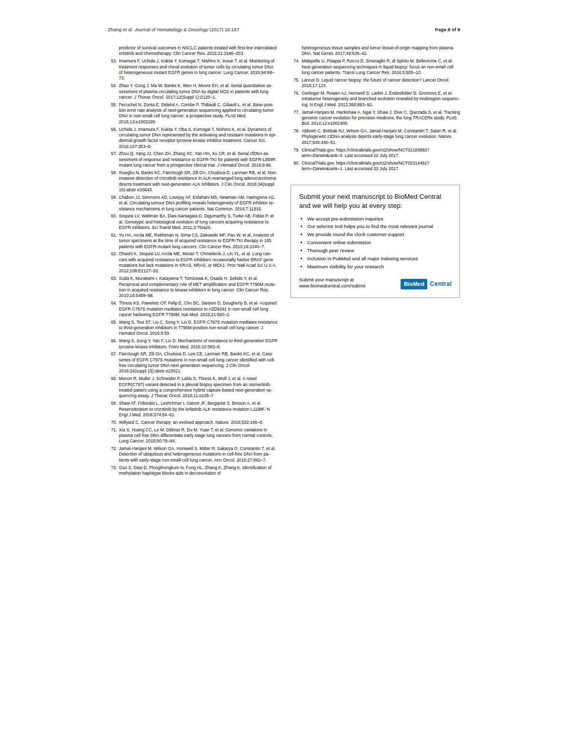Zhang et al. Journal of Hematology & Oncology (2017) 10:167
Page 8 of 8
predictor of survival outcomes in NSCLC patients treated with first-line intercalated erlotinib and chemotherapy. Clin Cancer Res. 2015;21:3196–203.
53. Imamura F, Uchida J, Kukita Y, Kumagai T, Nishino K, Inoue T, et al. Monitoring of treatment responses and clonal evolution of tumor cells by circulating tumor DNA of heterogeneous mutant EGFR genes in lung cancer. Lung Cancer. 2016;94:68–73.
54. Zhao Y, Gong J, Ma W, Banks K, Wen H, Moore EH, et al. Serial quantitative assessment of plasma circulating tumor DNA by digital NGS in patients with lung cancer. J Thorac Oncol. 2017;12(Suppl 1):S120–1.
55. Pecuchet N, Zonta E, Didelot A, Combe P, Thibault C, Gibault L, et al. Base-position error rate analysis of next-generation sequencing applied to circulating tumor DNA in non-small cell lung cancer: a prospective study. PLoS Med. 2016;13:e1002199.
56. Uchida J, Imamura F, Kukita Y, Oba S, Kumagai T, Nishino K, et al. Dynamics of circulating tumor DNA represented by the activating and resistant mutations in epidermal growth factor receptor tyrosine kinase inhibitor treatment. Cancer Sci. 2016;107:353–8.
57. Zhou Q, Yang JJ, Chen ZH, Zhang XC, Yan HH, Xu CR, et al. Serial cfDNA assessment of response and resistance to EGFR-TKI for patients with EGFR-L858R mutant lung cancer from a prospective clinical trial. J Hematol Oncol. 2016;9:86.
58. Ihuegbu N, Banks KC, Fairclough SR, Zill OA, Chudova D, Lanman RB, et al. Non-invasive detection of crizotinib resistance in ALK-rearranged lung adenocarcinoma directs treatment with next-generation ALK inhibitors. J Clin Oncol. 2016;34(suppl 15):abstr e20643.
59. Chabon JJ, Simmons AD, Lovejoy AF, Esfahani MS, Newman AM, Haringsma HJ, et al. Circulating tumour DNA profiling reveals heterogeneity of EGFR inhibitor resistance mechanisms in lung cancer patients. Nat Commun. 2016;7:11815.
60. Sequist LV, Waltman BA, Dias-Santagata D, Digumarthy S, Turke AB, Fidias P, et al. Genotypic and histological evolution of lung cancers acquiring resistance to EGFR inhibitors. Sci Transl Med. 2011;3:75ra26.
61. Yu HA, Arcila ME, Rekhtman N, Sima CS, Zakowski MF, Pao W, et al. Analysis of tumor specimens at the time of acquired resistance to EGFR-TKI therapy in 155 patients with EGFR-mutant lung cancers. Clin Cancer Res. 2013;19:2240–7.
62. Ohashi K, Sequist LV, Arcila ME, Moran T, Chmielecki J, Lin YL, et al. Lung cancers with acquired resistance to EGFR inhibitors occasionally harbor BRAF gene mutations but lack mutations in KRAS, NRAS, or MEK1. Proc Natl Acad Sci U S A. 2012;109:E2127–33.
63. Suda K, Murakami I, Katayama T, Tomizawa K, Osada H, Sekido Y, et al. Reciprocal and complementary role of MET amplification and EGFR T790M mutation in acquired resistance to kinase inhibitors in lung cancer. Clin Cancer Res. 2010;16:5489–98.
64. Thress KS, Paweletz CP, Felip E, Cho BC, Stetson D, Dougherty B, et al. Acquired EGFR C797S mutation mediates resistance to AZD9291 in non-small cell lung cancer harboring EGFR T790M. Nat Med. 2015;21:560–2.
65. Wang S, Tsui ST, Liu C, Song Y, Liu D. EGFR C797S mutation mediates resistance to third-generation inhibitors in T790M-positive non-small cell lung cancer. J Hematol Oncol. 2016;9:59.
66. Wang S, Song Y, Yan F, Liu D. Mechanisms of resistance to third-generation EGFR tyrosine kinase inhibitors. Front Med. 2016;10:383–8.
67. Fairclough SR, Zill OA, Chudova D, Lee CE, Lanman RB, Banks KC, et al. Case series of EGFR C797S mutations in non-small cell lung cancer identified with cell-free circulating tumor DNA next generation sequencing. J Clin Oncol. 2016;34(suppl 15):abstr e23021.
68. Menon R, Muller J, Schneider P, Lakis S, Thress K, Wolf J, et al. A novel EGFR(C797) variant detected in a pleural biopsy specimen from an osimertinib-treated patient using a comprehensive hybrid capture-based next-generation sequencing assay. J Thorac Oncol. 2016;11:e105–7.
69. Shaw AT, Friboulet L, Leshchiner I, Gainor JF, Bergqvist S, Brooun A, et al. Resensitization to crizotinib by the lorlatinib ALK resistance mutation L1198F. N Engl J Med. 2016;374:54–61.
70. Willyard C. Cancer therapy: an evolved approach. Nature. 2016;532:166–8.
71. Xia S, Huang CC, Le M, Dittmar R, Du M, Yuan T, et al. Genomic variations in plasma cell free DNA differentiate early stage lung cancers from normal controls. Lung Cancer. 2015;90:78–84.
72. Jamal-Hanjani M, Wilson GA, Horswell S, Mitter R, Sakarya O, Constantin T, et al. Detection of ubiquitous and heterogeneous mutations in cell-free DNA from patients with early-stage non-small-cell lung cancer. Ann Oncol. 2016;27:862–7.
73. Guo S, Diep D, Plongthongkum N, Fung HL, Zhang K, Zhang K. Identification of methylation haplotype blocks aids in deconvolution of
heterogeneous tissue samples and tumor tissue-of-origin mapping from plasma DNA. Nat Genet. 2017;49:635–42.
74. Malapelle U, Pisapia P, Rocco D, Smeraglio R, di Spirito M, Bellevicine C, et al. Next generation sequencing techniques in liquid biopsy: focus on non-small cell lung cancer patients. Transl Lung Cancer Res. 2016;5:505–10.
75. Lancet O. Liquid cancer biopsy: the future of cancer detection? Lancet Oncol. 2016;17:123.
76. Gerlinger M, Rowan AJ, Horswell S, Larkin J, Endesfelder D, Gronroos E, et al. Intratumor heterogeneity and branched evolution revealed by multiregion sequencing. N Engl J Med. 2012;366:883–92.
77. Jamal-Hanjani M, Hackshaw A, Ngai Y, Shaw J, Dive C, Quezada S, et al. Tracking genomic cancer evolution for precision medicine: the lung TRACERx study. PLoS Biol. 2014;12:e1001906.
78. Abbosh C, Birkbak NJ, Wilson GA, Jamal-Hanjani M, Constantin T, Salari R, et al. Phylogenetic ctDNA analysis depicts early-stage lung cancer evolution. Nature. 2017;545:446–51.
79. ClinicalTrials.gov. https://clinicaltrials.gov/ct2/show/NCT02183883?term=Darwin&rank=5. Last accessed 22 July 2017.
80. ClinicalTrials.gov. https://clinicaltrials.gov/ct2/show/NCT02314481?term=Darwin&rank=1. Last accessed 22 July 2017.
Submit your next manuscript to BioMed Central and we will help you at every step:
We accept pre-submission inquiries
Our selector tool helps you to find the most relevant journal
We provide round the clock customer support
Convenient online submission
Thorough peer review
Inclusion in PubMed and all major indexing services
Maximum visibility for your research
Submit your manuscript at
www.biomedcentral.com/submit
BioMed Central